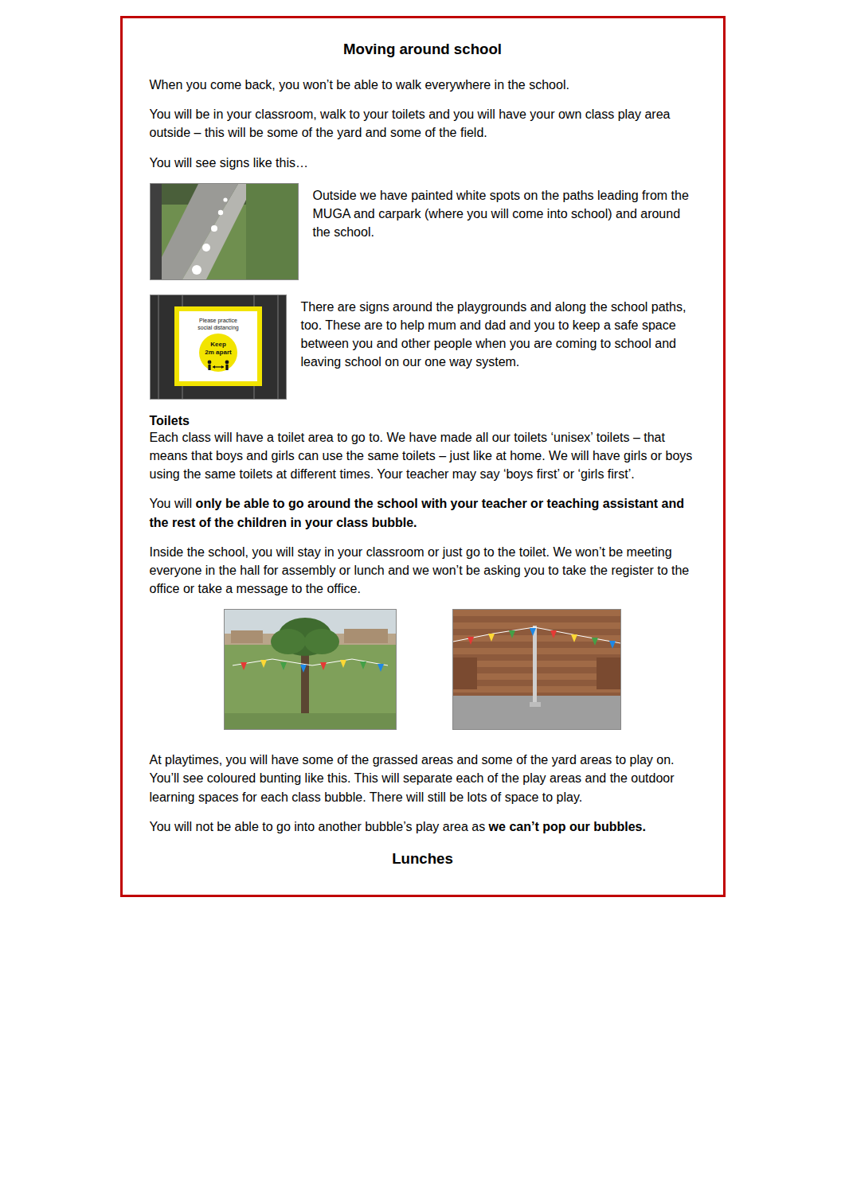Moving around school
When you come back, you won’t be able to walk everywhere in the school.
You will be in your classroom, walk to your toilets and you will have your own class play area outside – this will be some of the yard and some of the field.
You will see signs like this…
Outside we have painted white spots on the paths leading from the MUGA and carpark (where you will come into school) and around the school.
Please practice social distancing Keep 2m apart
There are signs around the playgrounds and along the school paths, too. These are to help mum and dad and you to keep a safe space between you and other people when you are coming to school and leaving school on our one way system.
Toilets
Each class will have a toilet area to go to. We have made all our toilets ‘unisex’ toilets – that means that boys and girls can use the same toilets – just like at home. We will have girls or boys using the same toilets at different times. Your teacher may say ‘boys first’ or ‘girls first’.
You will only be able to go around the school with your teacher or teaching assistant and the rest of the children in your class bubble.
Inside the school, you will stay in your classroom or just go to the toilet. We won’t be meeting everyone in the hall for assembly or lunch and we won’t be asking you to take the register to the office or take a message to the office.
At playtimes, you will have some of the grassed areas and some of the yard areas to play on. You’ll see coloured bunting like this. This will separate each of the play areas and the outdoor learning spaces for each class bubble. There will still be lots of space to play.
You will not be able to go into another bubble’s play area as we can’t pop our bubbles.
Lunches